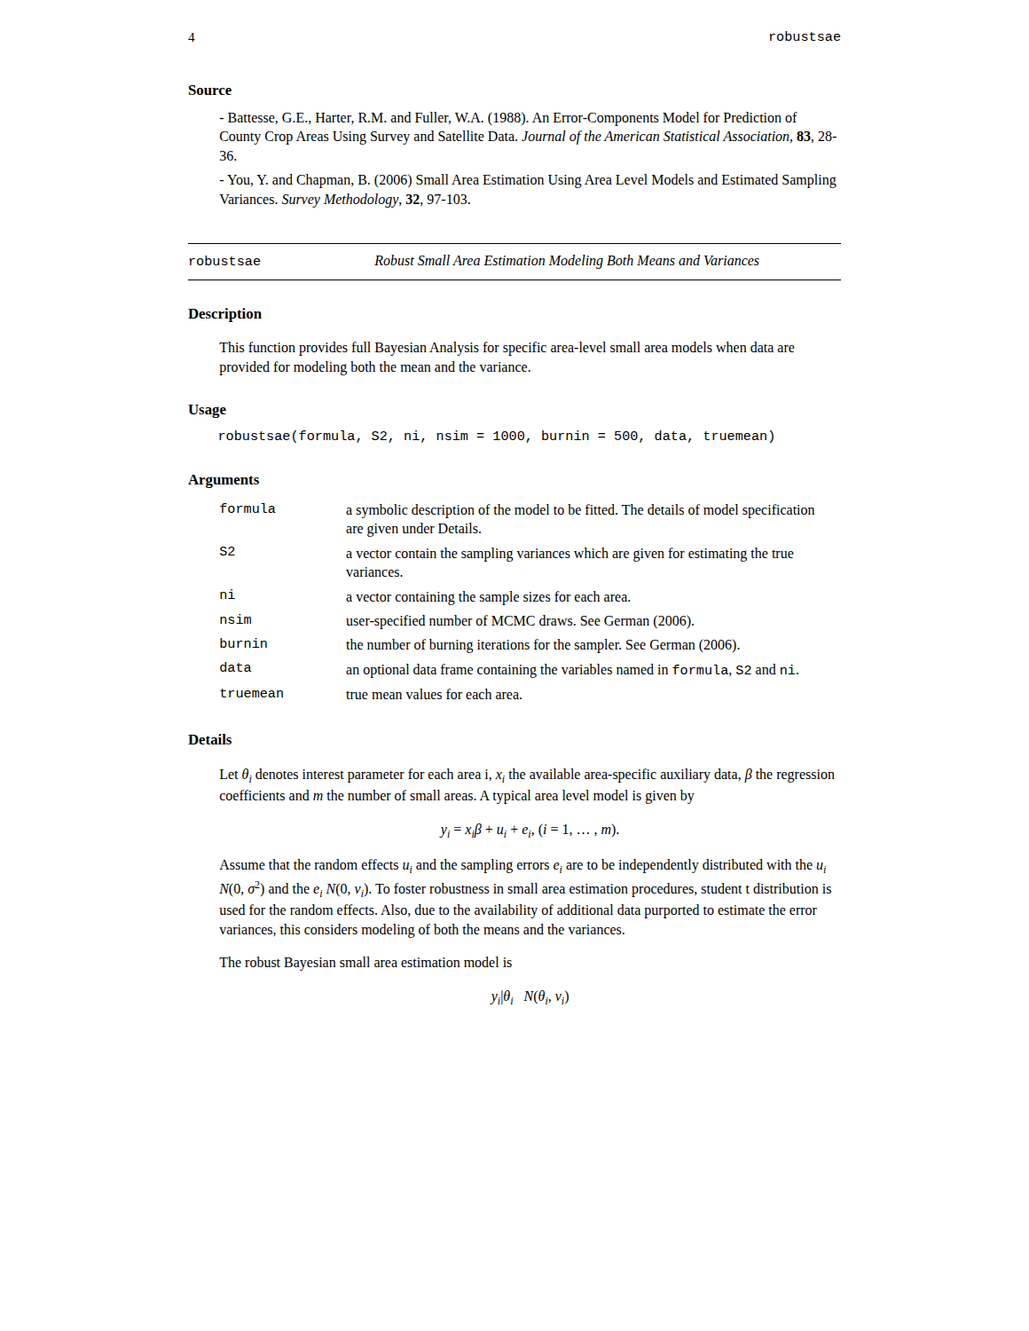4 robustsae
Source
- Battesse, G.E., Harter, R.M. and Fuller, W.A. (1988). An Error-Components Model for Prediction of County Crop Areas Using Survey and Satellite Data. Journal of the American Statistical Association, 83, 28-36.
- You, Y. and Chapman, B. (2006) Small Area Estimation Using Area Level Models and Estimated Sampling Variances. Survey Methodology, 32, 97-103.
robustsae Robust Small Area Estimation Modeling Both Means and Variances
Description
This function provides full Bayesian Analysis for specific area-level small area models when data are provided for modeling both the mean and the variance.
Usage
robustsae(formula, S2, ni, nsim = 1000, burnin = 500, data, truemean)
Arguments
| formula | a symbolic description of the model to be fitted. The details of model specification are given under Details. |
| S2 | a vector contain the sampling variances which are given for estimating the true variances. |
| ni | a vector containing the sample sizes for each area. |
| nsim | user-specified number of MCMC draws. See German (2006). |
| burnin | the number of burning iterations for the sampler. See German (2006). |
| data | an optional data frame containing the variables named in formula , S2 and ni . |
| truemean | true mean values for each area. |
Details
Let θi denotes interest parameter for each area i, xi the available area-specific auxiliary data, β the regression coefficients and m the number of small areas. A typical area level model is given by
yi = xi β + ui + ei, (i = 1, … , m).
Assume that the random effects ui and the sampling errors ei are to be independently distributed with the ui N(0, σ2) and the ei N(0, vi). To foster robustness in small area estimation procedures, student t distribution is used for the random effects. Also, due to the availability of additional data purported to estimate the error variances, this considers modeling of both the means and the variances.
The robust Bayesian small area estimation model is
yi|θi N(θi, vi)